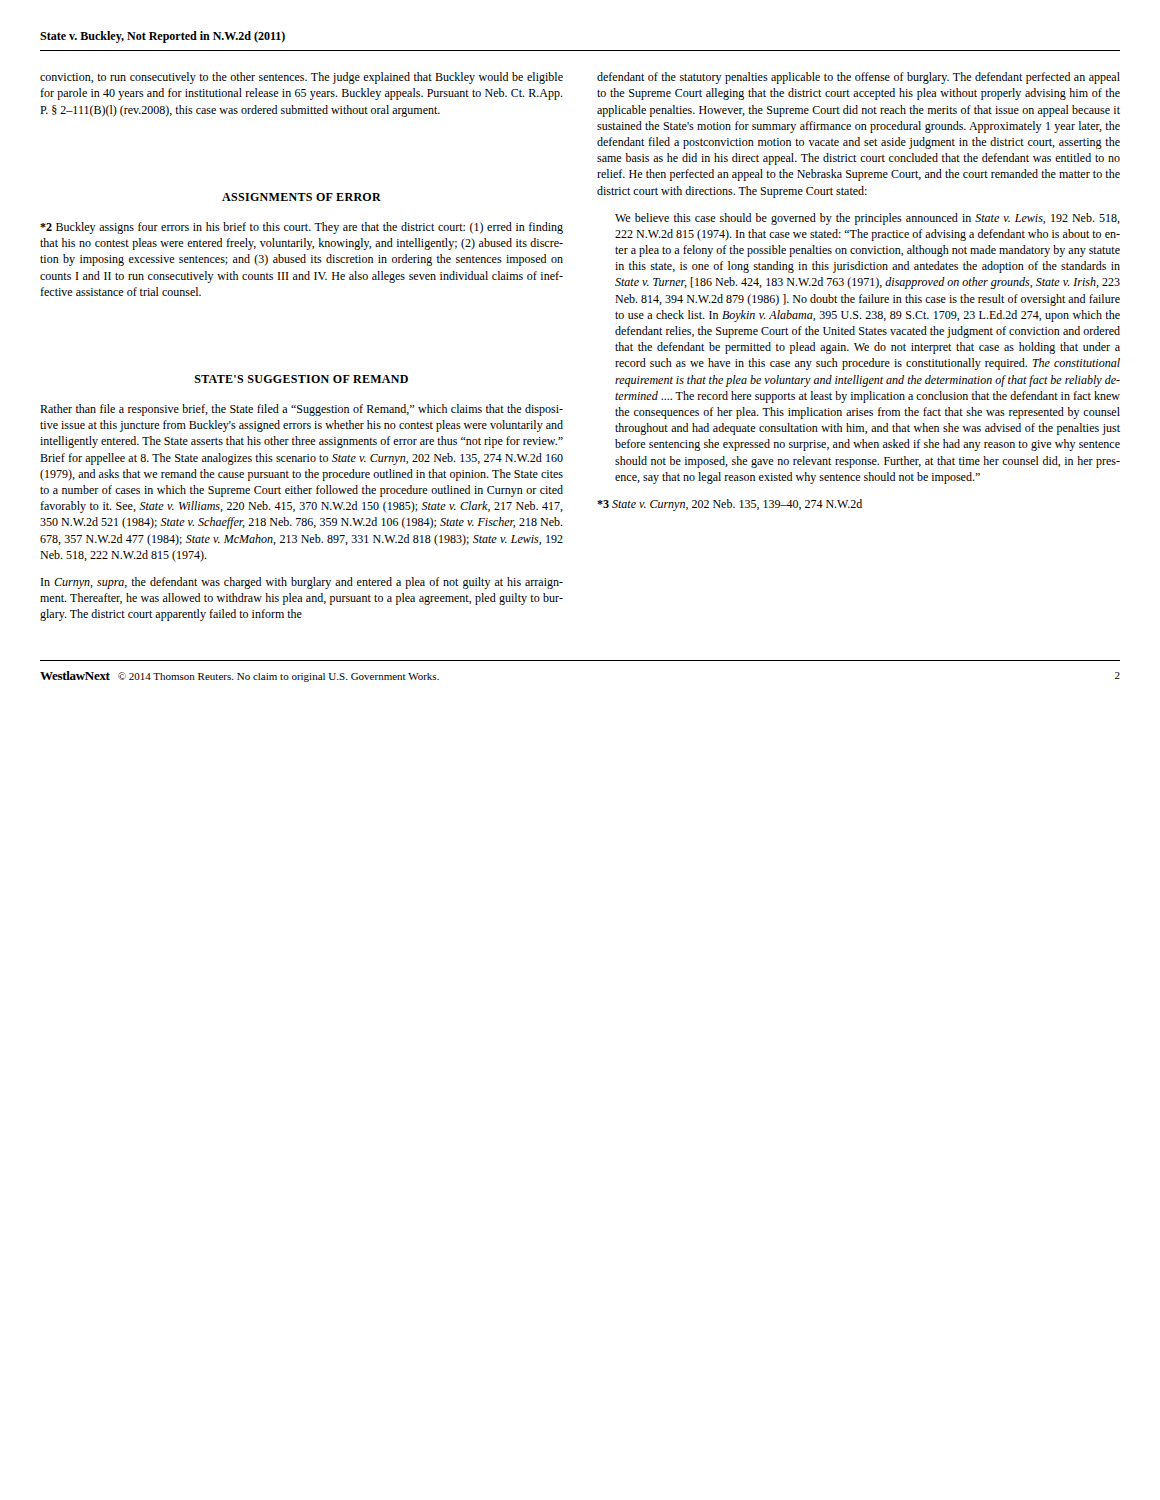State v. Buckley, Not Reported in N.W.2d (2011)
conviction, to run consecutively to the other sentences. The judge explained that Buckley would be eligible for parole in 40 years and for institutional release in 65 years. Buckley appeals. Pursuant to Neb. Ct. R.App. P. § 2–111(B)(l) (rev.2008), this case was ordered submitted without oral argument.
Assignments of Error
*2 Buckley assigns four errors in his brief to this court. They are that the district court: (1) erred in finding that his no contest pleas were entered freely, voluntarily, knowingly, and intelligently; (2) abused its discretion by imposing excessive sentences; and (3) abused its discretion in ordering the sentences imposed on counts I and II to run consecutively with counts III and IV. He also alleges seven individual claims of ineffective assistance of trial counsel.
State's Suggestion of Remand
Rather than file a responsive brief, the State filed a “Suggestion of Remand,” which claims that the dispositive issue at this juncture from Buckley's assigned errors is whether his no contest pleas were voluntarily and intelligently entered. The State asserts that his other three assignments of error are thus “not ripe for review.” Brief for appellee at 8. The State analogizes this scenario to State v. Curnyn, 202 Neb. 135, 274 N.W.2d 160 (1979), and asks that we remand the cause pursuant to the procedure outlined in that opinion. The State cites to a number of cases in which the Supreme Court either followed the procedure outlined in Curnyn or cited favorably to it. See, State v. Williams, 220 Neb. 415, 370 N.W.2d 150 (1985); State v. Clark, 217 Neb. 417, 350 N.W.2d 521 (1984); State v. Schaeffer, 218 Neb. 786, 359 N.W.2d 106 (1984); State v. Fischer, 218 Neb. 678, 357 N.W.2d 477 (1984); State v. McMahon, 213 Neb. 897, 331 N.W.2d 818 (1983); State v. Lewis, 192 Neb. 518, 222 N.W.2d 815 (1974).
In Curnyn, supra, the defendant was charged with burglary and entered a plea of not guilty at his arraignment. Thereafter, he was allowed to withdraw his plea and, pursuant to a plea agreement, pled guilty to burglary. The district court apparently failed to inform the
defendant of the statutory penalties applicable to the offense of burglary. The defendant perfected an appeal to the Supreme Court alleging that the district court accepted his plea without properly advising him of the applicable penalties. However, the Supreme Court did not reach the merits of that issue on appeal because it sustained the State's motion for summary affirmance on procedural grounds. Approximately 1 year later, the defendant filed a postconviction motion to vacate and set aside judgment in the district court, asserting the same basis as he did in his direct appeal. The district court concluded that the defendant was entitled to no relief. He then perfected an appeal to the Nebraska Supreme Court, and the court remanded the matter to the district court with directions. The Supreme Court stated:
We believe this case should be governed by the principles announced in State v. Lewis, 192 Neb. 518, 222 N.W.2d 815 (1974). In that case we stated: “The practice of advising a defendant who is about to enter a plea to a felony of the possible penalties on conviction, although not made mandatory by any statute in this state, is one of long standing in this jurisdiction and antedates the adoption of the standards in State v. Turner, [186 Neb. 424, 183 N.W.2d 763 (1971), disapproved on other grounds, State v. Irish, 223 Neb. 814, 394 N.W.2d 879 (1986) ]. No doubt the failure in this case is the result of oversight and failure to use a check list. In Boykin v. Alabama, 395 U.S. 238, 89 S.Ct. 1709, 23 L.Ed.2d 274, upon which the defendant relies, the Supreme Court of the United States vacated the judgment of conviction and ordered that the defendant be permitted to plead again. We do not interpret that case as holding that under a record such as we have in this case any such procedure is constitutionally required. The constitutional requirement is that the plea be voluntary and intelligent and the determination of that fact be reliably determined .... The record here supports at least by implication a conclusion that the defendant in fact knew the consequences of her plea. This implication arises from the fact that she was represented by counsel throughout and had adequate consultation with him, and that when she was advised of the penalties just before sentencing she expressed no surprise, and when asked if she had any reason to give why sentence should not be imposed, she gave no relevant response. Further, at that time her counsel did, in her presence, say that no legal reason existed why sentence should not be imposed.”
*3 State v. Curnyn, 202 Neb. 135, 139–40, 274 N.W.2d
WestlawNext © 2014 Thomson Reuters. No claim to original U.S. Government Works.
2